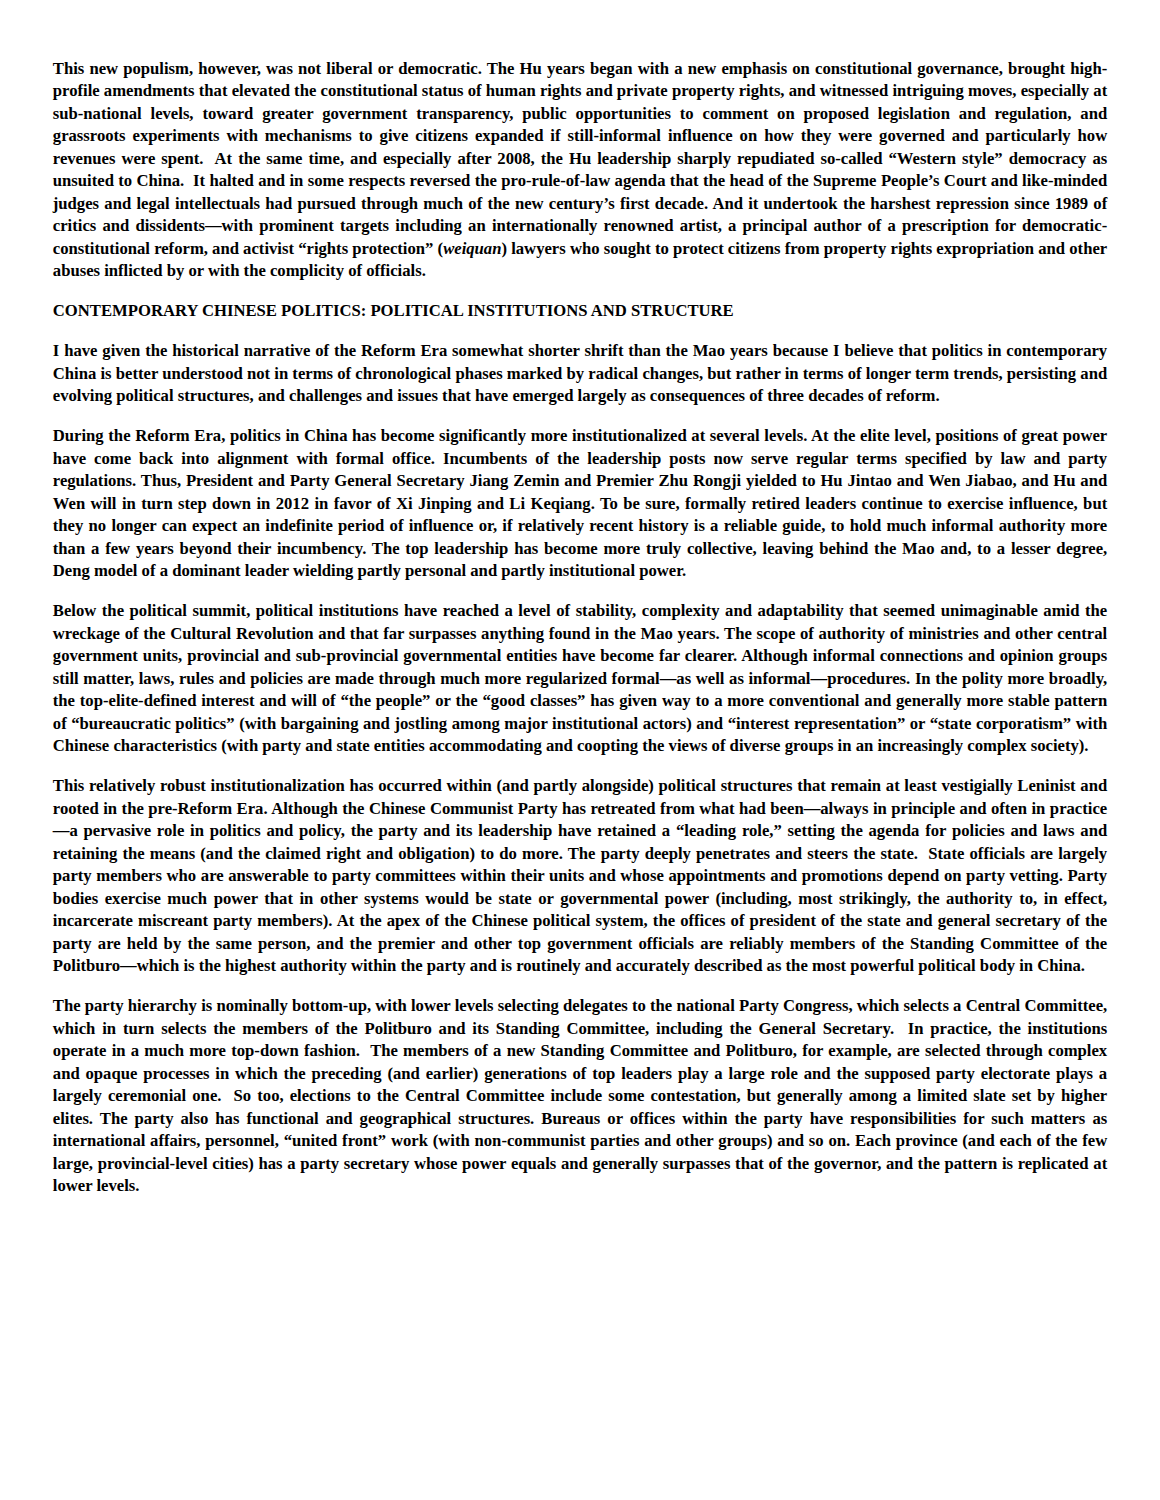This new populism, however, was not liberal or democratic. The Hu years began with a new emphasis on constitutional governance, brought high-profile amendments that elevated the constitutional status of human rights and private property rights, and witnessed intriguing moves, especially at sub-national levels, toward greater government transparency, public opportunities to comment on proposed legislation and regulation, and grassroots experiments with mechanisms to give citizens expanded if still-informal influence on how they were governed and particularly how revenues were spent. At the same time, and especially after 2008, the Hu leadership sharply repudiated so-called “Western style” democracy as unsuited to China. It halted and in some respects reversed the pro-rule-of-law agenda that the head of the Supreme People’s Court and like-minded judges and legal intellectuals had pursued through much of the new century’s first decade. And it undertook the harshest repression since 1989 of critics and dissidents—with prominent targets including an internationally renowned artist, a principal author of a prescription for democratic-constitutional reform, and activist “rights protection” (weiquan) lawyers who sought to protect citizens from property rights expropriation and other abuses inflicted by or with the complicity of officials.
Contemporary Chinese Politics: Political Institutions and Structure
I have given the historical narrative of the Reform Era somewhat shorter shrift than the Mao years because I believe that politics in contemporary China is better understood not in terms of chronological phases marked by radical changes, but rather in terms of longer term trends, persisting and evolving political structures, and challenges and issues that have emerged largely as consequences of three decades of reform.
During the Reform Era, politics in China has become significantly more institutionalized at several levels. At the elite level, positions of great power have come back into alignment with formal office. Incumbents of the leadership posts now serve regular terms specified by law and party regulations. Thus, President and Party General Secretary Jiang Zemin and Premier Zhu Rongji yielded to Hu Jintao and Wen Jiabao, and Hu and Wen will in turn step down in 2012 in favor of Xi Jinping and Li Keqiang. To be sure, formally retired leaders continue to exercise influence, but they no longer can expect an indefinite period of influence or, if relatively recent history is a reliable guide, to hold much informal authority more than a few years beyond their incumbency. The top leadership has become more truly collective, leaving behind the Mao and, to a lesser degree, Deng model of a dominant leader wielding partly personal and partly institutional power.
Below the political summit, political institutions have reached a level of stability, complexity and adaptability that seemed unimaginable amid the wreckage of the Cultural Revolution and that far surpasses anything found in the Mao years. The scope of authority of ministries and other central government units, provincial and sub-provincial governmental entities have become far clearer. Although informal connections and opinion groups still matter, laws, rules and policies are made through much more regularized formal—as well as informal—procedures. In the polity more broadly, the top-elite-defined interest and will of “the people” or the “good classes” has given way to a more conventional and generally more stable pattern of “bureaucratic politics” (with bargaining and jostling among major institutional actors) and “interest representation” or “state corporatism” with Chinese characteristics (with party and state entities accommodating and coopting the views of diverse groups in an increasingly complex society).
This relatively robust institutionalization has occurred within (and partly alongside) political structures that remain at least vestigially Leninist and rooted in the pre-Reform Era. Although the Chinese Communist Party has retreated from what had been—always in principle and often in practice—a pervasive role in politics and policy, the party and its leadership have retained a “leading role,” setting the agenda for policies and laws and retaining the means (and the claimed right and obligation) to do more. The party deeply penetrates and steers the state. State officials are largely party members who are answerable to party committees within their units and whose appointments and promotions depend on party vetting. Party bodies exercise much power that in other systems would be state or governmental power (including, most strikingly, the authority to, in effect, incarcerate miscreant party members). At the apex of the Chinese political system, the offices of president of the state and general secretary of the party are held by the same person, and the premier and other top government officials are reliably members of the Standing Committee of the Politburo—which is the highest authority within the party and is routinely and accurately described as the most powerful political body in China.
The party hierarchy is nominally bottom-up, with lower levels selecting delegates to the national Party Congress, which selects a Central Committee, which in turn selects the members of the Politburo and its Standing Committee, including the General Secretary. In practice, the institutions operate in a much more top-down fashion. The members of a new Standing Committee and Politburo, for example, are selected through complex and opaque processes in which the preceding (and earlier) generations of top leaders play a large role and the supposed party electorate plays a largely ceremonial one. So too, elections to the Central Committee include some contestation, but generally among a limited slate set by higher elites. The party also has functional and geographical structures. Bureaus or offices within the party have responsibilities for such matters as international affairs, personnel, “united front” work (with non-communist parties and other groups) and so on. Each province (and each of the few large, provincial-level cities) has a party secretary whose power equals and generally surpasses that of the governor, and the pattern is replicated at lower levels.